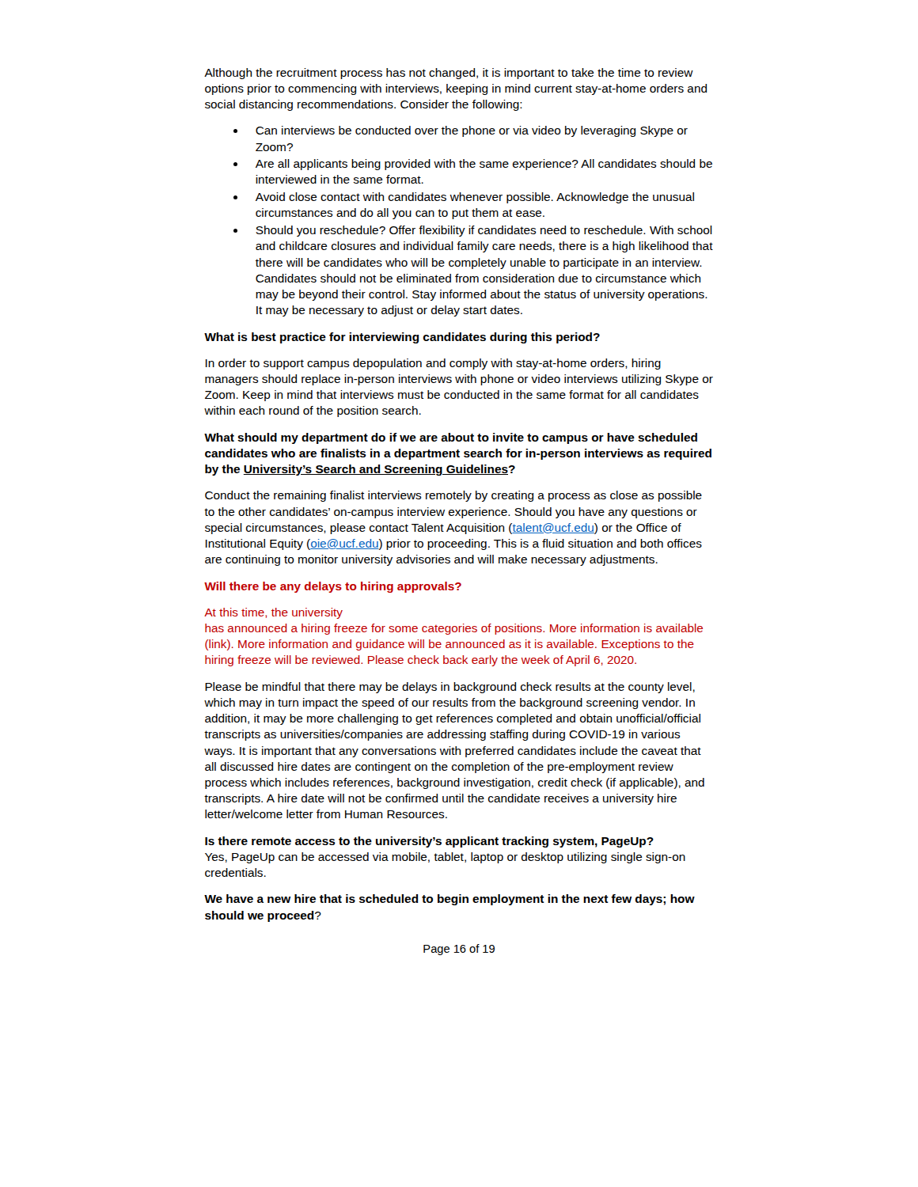Although the recruitment process has not changed, it is important to take the time to review options prior to commencing with interviews, keeping in mind current stay-at-home orders and social distancing recommendations. Consider the following:
Can interviews be conducted over the phone or via video by leveraging Skype or Zoom?
Are all applicants being provided with the same experience? All candidates should be interviewed in the same format.
Avoid close contact with candidates whenever possible. Acknowledge the unusual circumstances and do all you can to put them at ease.
Should you reschedule? Offer flexibility if candidates need to reschedule. With school and childcare closures and individual family care needs, there is a high likelihood that there will be candidates who will be completely unable to participate in an interview. Candidates should not be eliminated from consideration due to circumstance which may be beyond their control. Stay informed about the status of university operations. It may be necessary to adjust or delay start dates.
What is best practice for interviewing candidates during this period?
In order to support campus depopulation and comply with stay-at-home orders, hiring managers should replace in-person interviews with phone or video interviews utilizing Skype or Zoom. Keep in mind that interviews must be conducted in the same format for all candidates within each round of the position search.
What should my department do if we are about to invite to campus or have scheduled candidates who are finalists in a department search for in-person interviews as required by the University’s Search and Screening Guidelines?
Conduct the remaining finalist interviews remotely by creating a process as close as possible to the other candidates’ on-campus interview experience. Should you have any questions or special circumstances, please contact Talent Acquisition (talent@ucf.edu) or the Office of Institutional Equity (oie@ucf.edu) prior to proceeding. This is a fluid situation and both offices are continuing to monitor university advisories and will make necessary adjustments.
Will there be any delays to hiring approvals?
At this time, the university
has announced a hiring freeze for some categories of positions. More information is available (link). More information and guidance will be announced as it is available. Exceptions to the hiring freeze will be reviewed. Please check back early the week of April 6, 2020.
Please be mindful that there may be delays in background check results at the county level, which may in turn impact the speed of our results from the background screening vendor. In addition, it may be more challenging to get references completed and obtain unofficial/official transcripts as universities/companies are addressing staffing during COVID-19 in various ways. It is important that any conversations with preferred candidates include the caveat that all discussed hire dates are contingent on the completion of the pre-employment review process which includes references, background investigation, credit check (if applicable), and transcripts. A hire date will not be confirmed until the candidate receives a university hire letter/welcome letter from Human Resources.
Is there remote access to the university’s applicant tracking system, PageUp?
Yes, PageUp can be accessed via mobile, tablet, laptop or desktop utilizing single sign-on credentials.
We have a new hire that is scheduled to begin employment in the next few days; how should we proceed?
Page 16 of 19